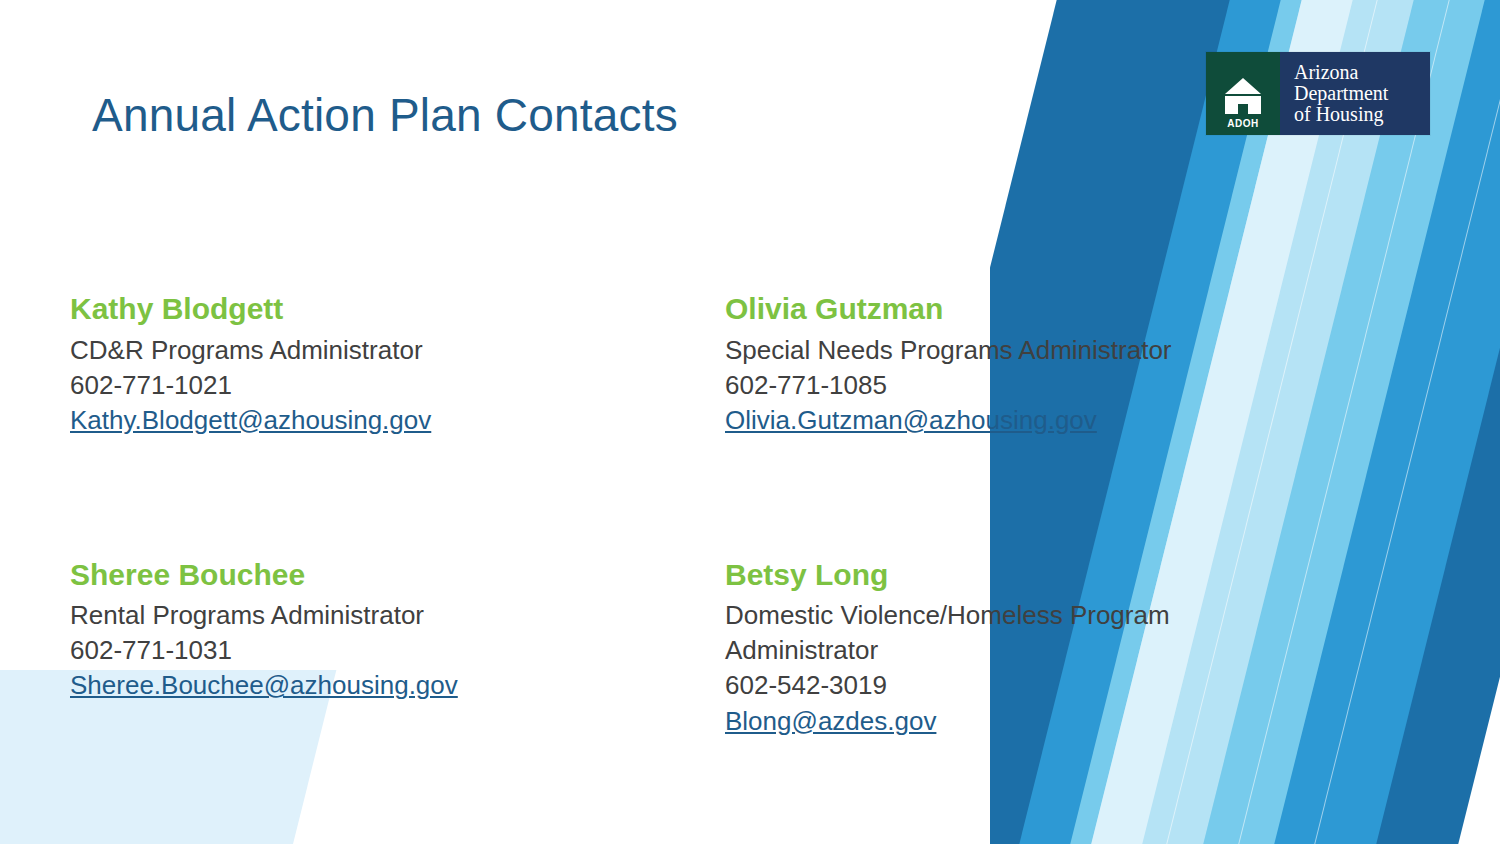ADOH
Arizona
Department
of Housing
Annual Action Plan Contacts
Kathy Blodgett
CD&R Programs Administrator
602-771-1021
Kathy.Blodgett@azhousing.gov
Sheree Bouchee
Rental Programs Administrator
602-771-1031
Sheree.Bouchee@azhousing.gov
Olivia Gutzman
Special Needs Programs Administrator
602-771-1085
Olivia.Gutzman@azhousing.gov
Betsy Long
Domestic Violence/Homeless Program Administrator
602-542-3019
Blong@azdes.gov